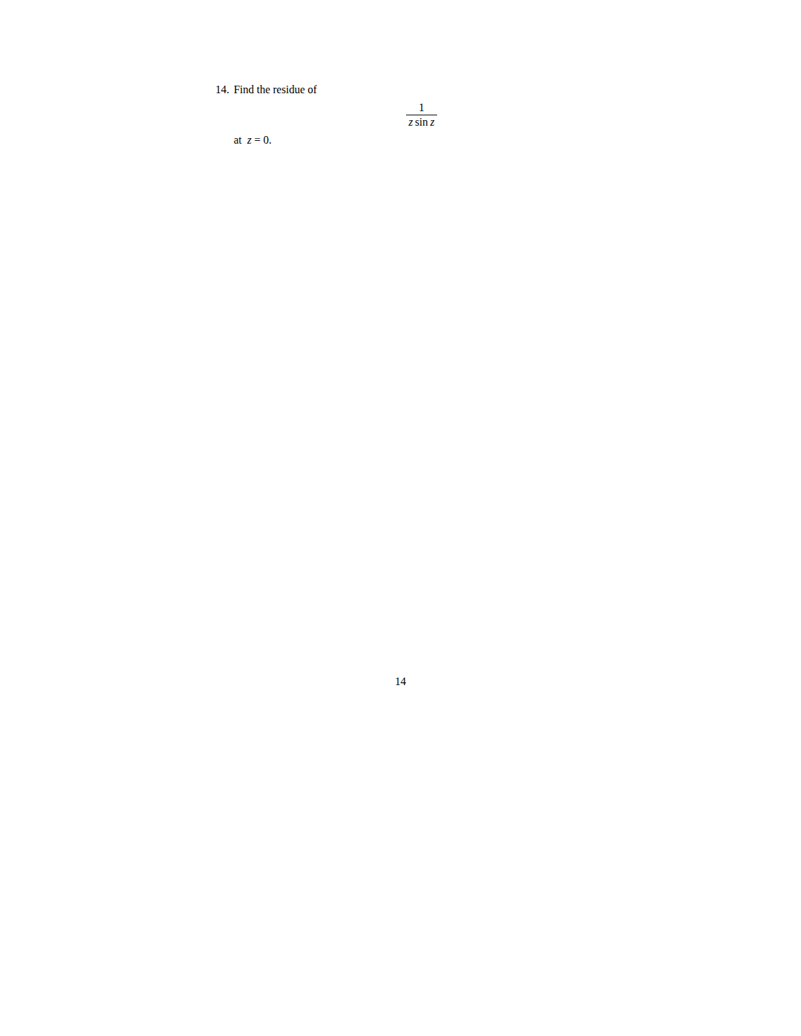14. Find the residue of
1 z sin z
at z = 0.
14